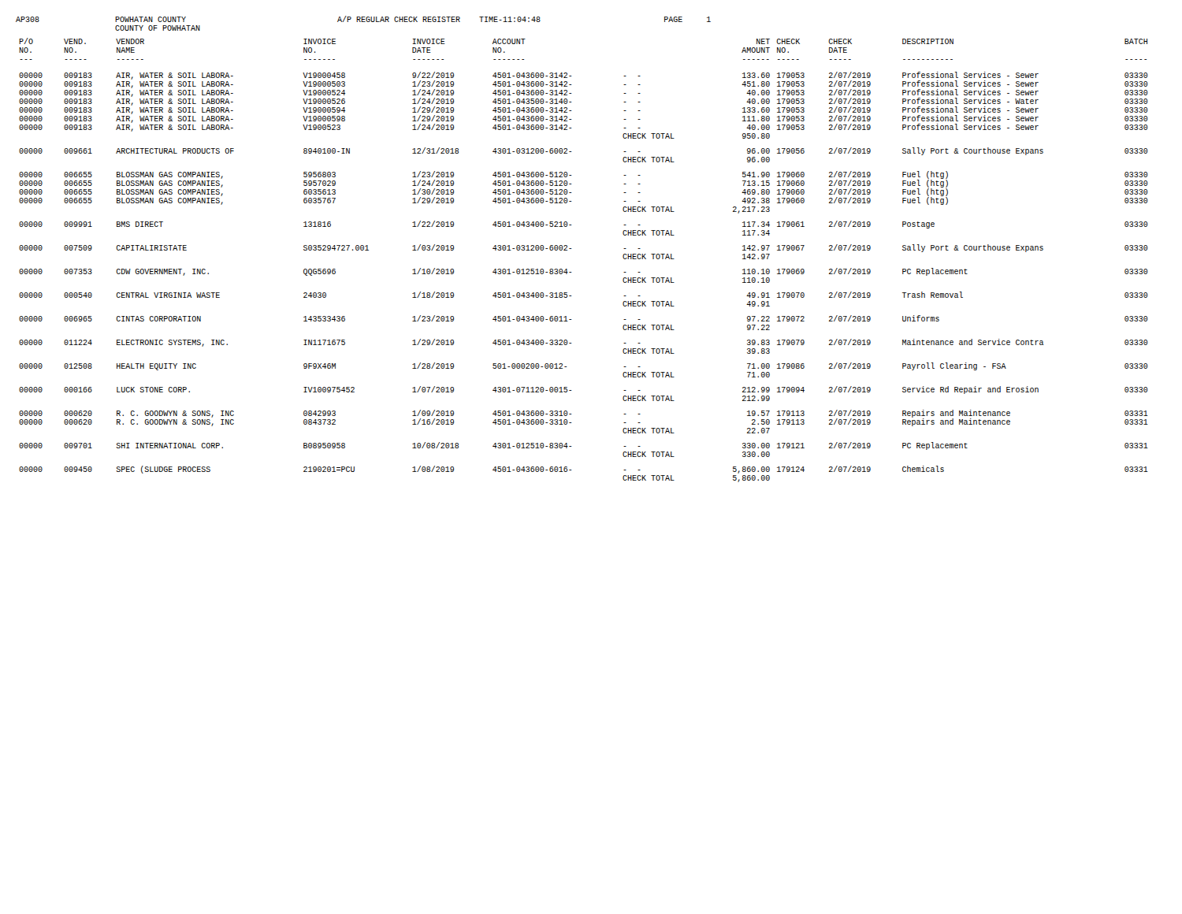AP308 POWHATAN COUNTY A/P REGULAR CHECK REGISTER TIME-11:04:48 PAGE 1 COUNTY OF POWHATAN
| P/O | VEND. | VENDOR | INVOICE | INVOICE | ACCOUNT | | NET | CHECK | CHECK | DESCRIPTION | BATCH |
| --- | --- | --- | --- | --- | --- | --- | --- | --- | --- | --- | --- |
| NO. | NO. | NAME | NO. | DATE | NO. | | AMOUNT | NO. | DATE | | |
| --- | ----- | ------ | ------- | ------- | ------- | | ------ | ----- | ----- | ----------- | ----- |
| 00000 | 009183 | AIR, WATER & SOIL LABORA- | V19000458 | 9/22/2019 | 4501-043600-3142- | - - | 133.60 | 179053 | 2/07/2019 | Professional Services - Sewer | 03330 |
| 00000 | 009183 | AIR, WATER & SOIL LABORA- | V19000503 | 1/23/2019 | 4501-043600-3142- | - - | 451.80 | 179053 | 2/07/2019 | Professional Services - Sewer | 03330 |
| 00000 | 009183 | AIR, WATER & SOIL LABORA- | V19000524 | 1/24/2019 | 4501-043600-3142- | - - | 40.00 | 179053 | 2/07/2019 | Professional Services - Sewer | 03330 |
| 00000 | 009183 | AIR, WATER & SOIL LABORA- | V19000526 | 1/24/2019 | 4501-043500-3140- | - - | 40.00 | 179053 | 2/07/2019 | Professional Services - Water | 03330 |
| 00000 | 009183 | AIR, WATER & SOIL LABORA- | V19000594 | 1/29/2019 | 4501-043600-3142- | - - | 133.60 | 179053 | 2/07/2019 | Professional Services - Sewer | 03330 |
| 00000 | 009183 | AIR, WATER & SOIL LABORA- | V19000598 | 1/29/2019 | 4501-043600-3142- | - - | 111.80 | 179053 | 2/07/2019 | Professional Services - Sewer | 03330 |
| 00000 | 009183 | AIR, WATER & SOIL LABORA- | V1900523 | 1/24/2019 | 4501-043600-3142- | - - | 40.00 | 179053 | 2/07/2019 | Professional Services - Sewer | 03330 |
| | CHECK TOTAL | 950.80 | |
| 00000 | 009661 | ARCHITECTURAL PRODUCTS OF | 8940100-IN | 12/31/2018 | 4301-031200-6002- | - - | 96.00 | 179056 | 2/07/2019 | Sally Port & Courthouse Expans | 03330 |
| | CHECK TOTAL | 96.00 | |
| 00000 | 006655 | BLOSSMAN GAS COMPANIES, | 5956803 | 1/23/2019 | 4501-043600-5120- | - - | 541.90 | 179060 | 2/07/2019 | Fuel (htg) | 03330 |
| 00000 | 006655 | BLOSSMAN GAS COMPANIES, | 5957029 | 1/24/2019 | 4501-043600-5120- | - - | 713.15 | 179060 | 2/07/2019 | Fuel (htg) | 03330 |
| 00000 | 006655 | BLOSSMAN GAS COMPANIES, | 6035613 | 1/30/2019 | 4501-043600-5120- | - - | 469.80 | 179060 | 2/07/2019 | Fuel (htg) | 03330 |
| 00000 | 006655 | BLOSSMAN GAS COMPANIES, | 6035767 | 1/29/2019 | 4501-043600-5120- | - - | 492.38 | 179060 | 2/07/2019 | Fuel (htg) | 03330 |
| | CHECK TOTAL | 2,217.23 | |
| 00000 | 009991 | BMS DIRECT | 131816 | 1/22/2019 | 4501-043400-5210- | - - | 117.34 | 179061 | 2/07/2019 | Postage | 03330 |
| | CHECK TOTAL | 117.34 | |
| 00000 | 007509 | CAPITALIRISTATE | S035294727.001 | 1/03/2019 | 4301-031200-6002- | - - | 142.97 | 179067 | 2/07/2019 | Sally Port & Courthouse Expans | 03330 |
| | CHECK TOTAL | 142.97 | |
| 00000 | 007353 | CDW GOVERNMENT, INC. | QQG5696 | 1/10/2019 | 4301-012510-8304- | - - | 110.10 | 179069 | 2/07/2019 | PC Replacement | 03330 |
| | CHECK TOTAL | 110.10 | |
| 00000 | 000540 | CENTRAL VIRGINIA WASTE | 24030 | 1/18/2019 | 4501-043400-3185- | - - | 49.91 | 179070 | 2/07/2019 | Trash Removal | 03330 |
| | CHECK TOTAL | 49.91 | |
| 00000 | 006965 | CINTAS CORPORATION | 143533436 | 1/23/2019 | 4501-043400-6011- | - - | 97.22 | 179072 | 2/07/2019 | Uniforms | 03330 |
| | CHECK TOTAL | 97.22 | |
| 00000 | 011224 | ELECTRONIC SYSTEMS, INC. | IN1171675 | 1/29/2019 | 4501-043400-3320- | - - | 39.83 | 179079 | 2/07/2019 | Maintenance and Service Contra | 03330 |
| | CHECK TOTAL | 39.83 | |
| 00000 | 012508 | HEALTH EQUITY INC | 9F9X46M | 1/28/2019 | 501-000200-0012- | - - | 71.00 | 179086 | 2/07/2019 | Payroll Clearing - FSA | 03330 |
| | CHECK TOTAL | 71.00 | |
| 00000 | 000166 | LUCK STONE CORP. | IV100975452 | 1/07/2019 | 4301-071120-0015- | - - | 212.99 | 179094 | 2/07/2019 | Service Rd Repair and Erosion | 03330 |
| | CHECK TOTAL | 212.99 | |
| 00000 | 000620 | R. C. GOODWYN & SONS, INC | 0842993 | 1/09/2019 | 4501-043600-3310- | - - | 19.57 | 179113 | 2/07/2019 | Repairs and Maintenance | 03331 |
| 00000 | 000620 | R. C. GOODWYN & SONS, INC | 0843732 | 1/16/2019 | 4501-043600-3310- | - - | 2.50 | 179113 | 2/07/2019 | Repairs and Maintenance | 03331 |
| | CHECK TOTAL | 22.07 | |
| 00000 | 009701 | SHI INTERNATIONAL CORP. | B08950958 | 10/08/2018 | 4301-012510-8304- | - - | 330.00 | 179121 | 2/07/2019 | PC Replacement | 03331 |
| | CHECK TOTAL | 330.00 | |
| 00000 | 009450 | SPEC (SLUDGE PROCESS | 2190201=PCU | 1/08/2019 | 4501-043600-6016- | - - | 5,860.00 | 179124 | 2/07/2019 | Chemicals | 03331 |
| | CHECK TOTAL | 5,860.00 | |